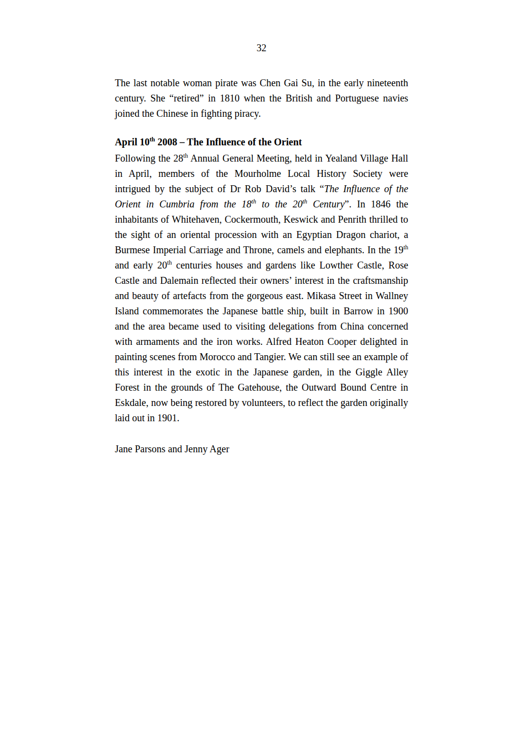32
The last notable woman pirate was Chen Gai Su, in the early nineteenth century. She “retired” in 1810 when the British and Portuguese navies joined the Chinese in fighting piracy.
April 10th 2008 – The Influence of the Orient
Following the 28th Annual General Meeting, held in Yealand Village Hall in April, members of the Mourholme Local History Society were intrigued by the subject of Dr Rob David’s talk “The Influence of the Orient in Cumbria from the 18th to the 20th Century”. In 1846 the inhabitants of Whitehaven, Cockermouth, Keswick and Penrith thrilled to the sight of an oriental procession with an Egyptian Dragon chariot, a Burmese Imperial Carriage and Throne, camels and elephants. In the 19th and early 20th centuries houses and gardens like Lowther Castle, Rose Castle and Dalemain reflected their owners’ interest in the craftsmanship and beauty of artefacts from the gorgeous east. Mikasa Street in Wallney Island commemorates the Japanese battle ship, built in Barrow in 1900 and the area became used to visiting delegations from China concerned with armaments and the iron works. Alfred Heaton Cooper delighted in painting scenes from Morocco and Tangier. We can still see an example of this interest in the exotic in the Japanese garden, in the Giggle Alley Forest in the grounds of The Gatehouse, the Outward Bound Centre in Eskdale, now being restored by volunteers, to reflect the garden originally laid out in 1901.
Jane Parsons and Jenny Ager